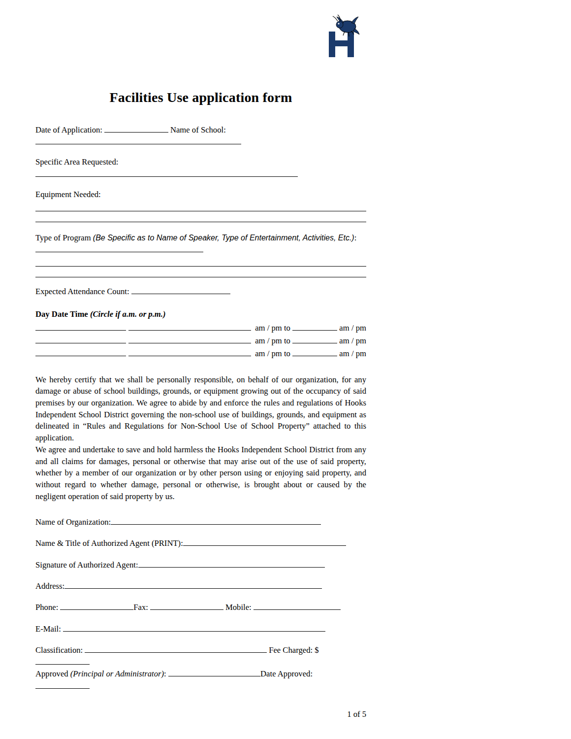Facilities Use application form
Date of Application: Name of School:
Specific Area Requested:
Equipment Needed:
Type of Program (Be Specific as to Name of Speaker, Type of Entertainment, Activities, Etc.):
Expected Attendance Count:
Day Date Time (Circle if a.m. or p.m.)
| | | | am / pm to am / pm |
| | | | am / pm to am / pm |
| | | | am / pm to am / pm |
We hereby certify that we shall be personally responsible, on behalf of our organization, for any damage or abuse of school buildings, grounds, or equipment growing out of the occupancy of said premises by our organization. We agree to abide by and enforce the rules and regulations of Hooks Independent School District governing the non-school use of buildings, grounds, and equipment as delineated in “Rules and Regulations for Non-School Use of School Property” attached to this application.
We agree and undertake to save and hold harmless the Hooks Independent School District from any and all claims for damages, personal or otherwise that may arise out of the use of said property, whether by a member of our organization or by other person using or enjoying said property, and without regard to whether damage, personal or otherwise, is brought about or caused by the negligent operation of said property by us.
Name of Organization:
Name & Title of Authorized Agent (PRINT):
Signature of Authorized Agent:
Address:
Phone: Fax: Mobile:
E-Mail:
Classification: Fee Charged: $
Approved (Principal or Administrator): Date Approved:
1 of 5